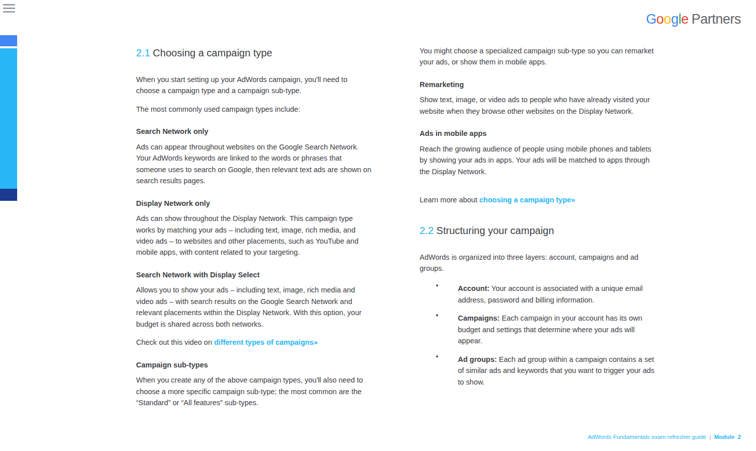GooglePartners
2.1 Choosing a campaign type
When you start setting up your AdWords campaign, you'll need to choose a campaign type and a campaign sub-type.
The most commonly used campaign types include:
Search Network only
Ads can appear throughout websites on the Google Search Network. Your AdWords keywords are linked to the words or phrases that someone uses to search on Google, then relevant text ads are shown on search results pages.
Display Network only
Ads can show throughout the Display Network. This campaign type works by matching your ads – including text, image, rich media, and video ads – to websites and other placements, such as YouTube and mobile apps, with content related to your targeting.
Search Network with Display Select
Allows you to show your ads – including text, image, rich media and video ads – with search results on the Google Search Network and relevant placements within the Display Network. With this option, your budget is shared across both networks.
Check out this video on different types of campaigns»
Campaign sub-types
When you create any of the above campaign types, you'll also need to choose a more specific campaign sub-type; the most common are the “Standard” or “All features” sub-types.
You might choose a specialized campaign sub-type so you can remarket your ads, or show them in mobile apps.
Remarketing
Show text, image, or video ads to people who have already visited your website when they browse other websites on the Display Network.
Ads in mobile apps
Reach the growing audience of people using mobile phones and tablets by showing your ads in apps. Your ads will be matched to apps through the Display Network.
Learn more about choosing a campaign type»
2.2 Structuring your campaign
AdWords is organized into three layers: account, campaigns and ad groups.
Account: Your account is associated with a unique email address, password and billing information.
Campaigns: Each campaign in your account has its own budget and settings that determine where your ads will appear.
Ad groups: Each ad group within a campaign contains a set of similar ads and keywords that you want to trigger your ads to show.
AdWords Fundamentals exam refresher guide | Module 2